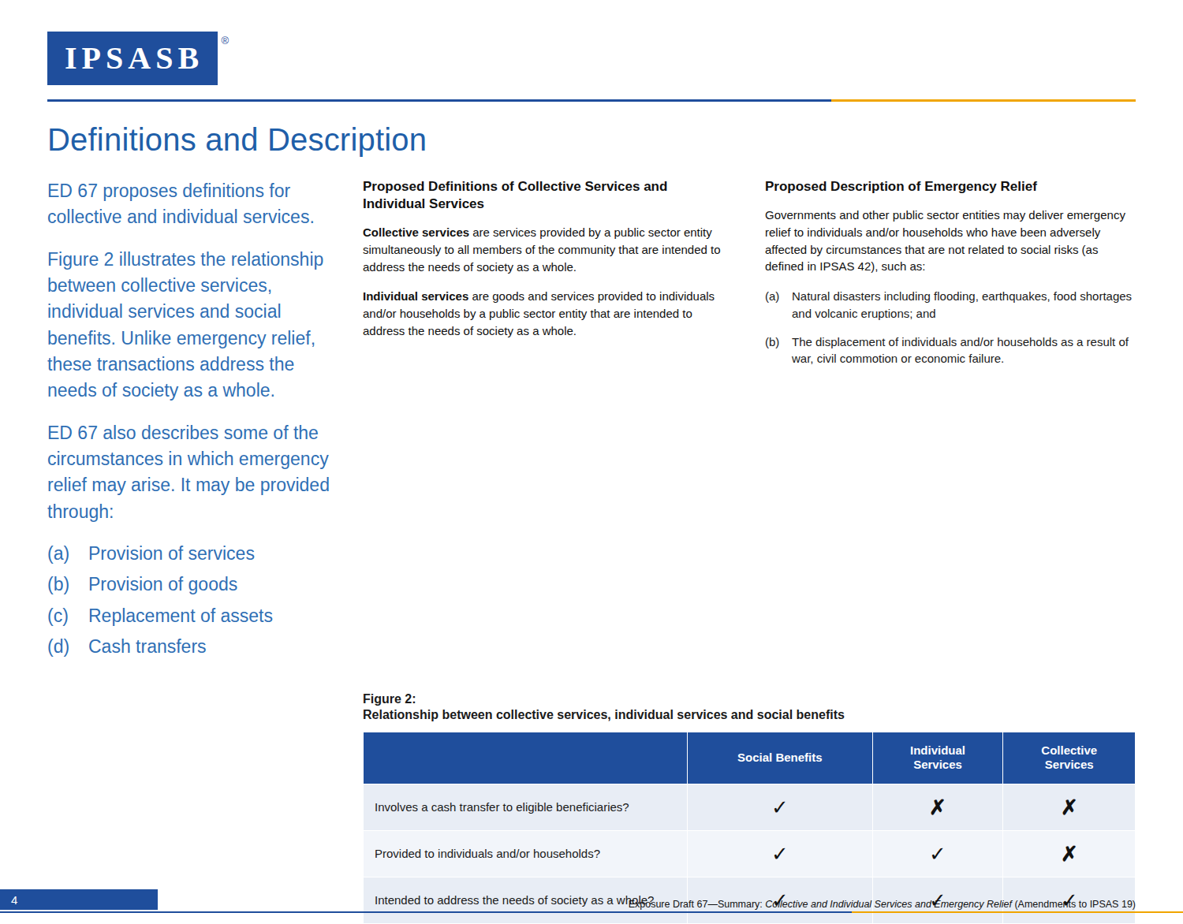IPSASB
®
Definitions and Description
ED 67 proposes definitions for collective and individual services.
Figure 2 illustrates the relationship between collective services, individual services and social benefits. Unlike emergency relief, these transactions address the needs of society as a whole.
ED 67 also describes some of the circumstances in which emergency relief may arise. It may be provided through:
(a) Provision of services
(b) Provision of goods
(c) Replacement of assets
(d) Cash transfers
Proposed Definitions of Collective Services and Individual Services
Collective services are services provided by a public sector entity simultaneously to all members of the community that are intended to address the needs of society as a whole.
Individual services are goods and services provided to individuals and/or households by a public sector entity that are intended to address the needs of society as a whole.
Proposed Description of Emergency Relief
Governments and other public sector entities may deliver emergency relief to individuals and/or households who have been adversely affected by circumstances that are not related to social risks (as defined in IPSAS 42), such as:
(a) Natural disasters including flooding, earthquakes, food shortages and volcanic eruptions; and
(b) The displacement of individuals and/or households as a result of war, civil commotion or economic failure.
Figure 2:
Relationship between collective services, individual services and social benefits
| | Social Benefits | Individual Services | Collective Services |
| --- | --- | --- | --- |
| Involves a cash transfer to eligible beneficiaries? | ✓ | ✗ | ✗ |
| Provided to individuals and/or households? | ✓ | ✓ | ✗ |
| Intended to address the needs of society as a whole? | ✓ | ✓ | ✓ |
4
Exposure Draft 67—Summary: Collective and Individual Services and Emergency Relief (Amendments to IPSAS 19)